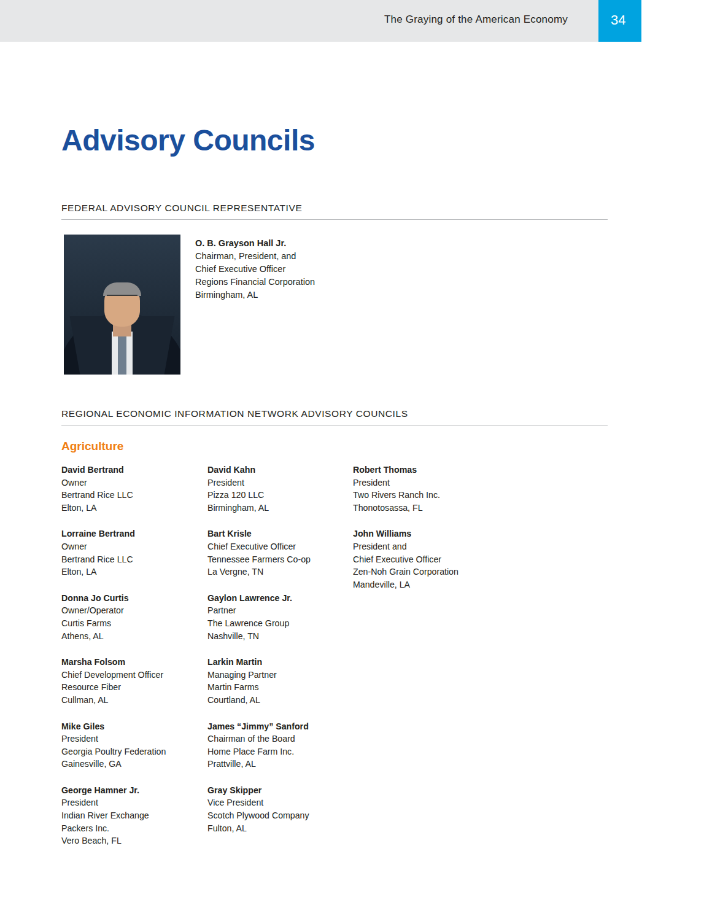The Graying of the American Economy
34
Advisory Councils
FEDERAL ADVISORY COUNCIL REPRESENTATIVE
O. B. Grayson Hall Jr.
Chairman, President, and
Chief Executive Officer
Regions Financial Corporation
Birmingham, AL
REGIONAL ECONOMIC INFORMATION NETWORK ADVISORY COUNCILS
Agriculture
David Bertrand
Owner
Bertrand Rice LLC
Elton, LA
Lorraine Bertrand
Owner
Bertrand Rice LLC
Elton, LA
Donna Jo Curtis
Owner/Operator
Curtis Farms
Athens, AL
Marsha Folsom
Chief Development Officer
Resource Fiber
Cullman, AL
Mike Giles
President
Georgia Poultry Federation
Gainesville, GA
George Hamner Jr.
President
Indian River Exchange
Packers Inc.
Vero Beach, FL
David Kahn
President
Pizza 120 LLC
Birmingham, AL
Bart Krisle
Chief Executive Officer
Tennessee Farmers Co-op
La Vergne, TN
Gaylon Lawrence Jr.
Partner
The Lawrence Group
Nashville, TN
Larkin Martin
Managing Partner
Martin Farms
Courtland, AL
James “Jimmy” Sanford
Chairman of the Board
Home Place Farm Inc.
Prattville, AL
Gray Skipper
Vice President
Scotch Plywood Company
Fulton, AL
Robert Thomas
President
Two Rivers Ranch Inc.
Thonotosassa, FL
John Williams
President and
Chief Executive Officer
Zen-Noh Grain Corporation
Mandeville, LA